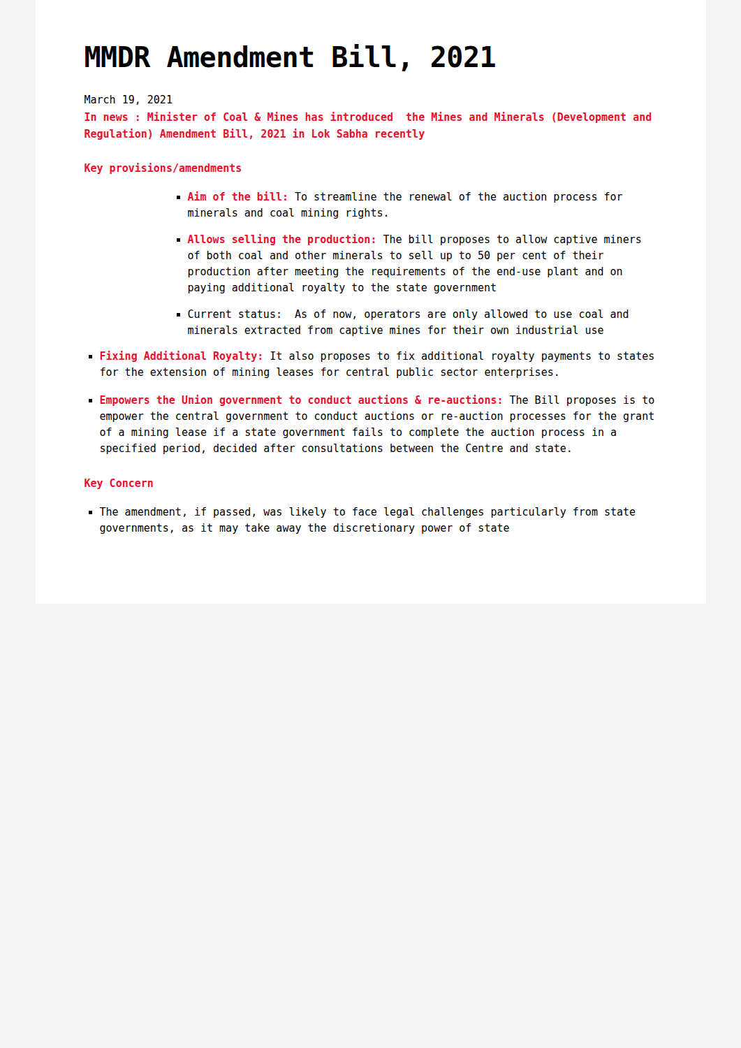MMDR Amendment Bill, 2021
March 19, 2021
In news : Minister of Coal & Mines has introduced the Mines and Minerals (Development and Regulation) Amendment Bill, 2021 in Lok Sabha recently
Key provisions/amendments
Aim of the bill: To streamline the renewal of the auction process for minerals and coal mining rights.
Allows selling the production: The bill proposes to allow captive miners of both coal and other minerals to sell up to 50 per cent of their production after meeting the requirements of the end-use plant and on paying additional royalty to the state government
Current status: As of now, operators are only allowed to use coal and minerals extracted from captive mines for their own industrial use
Fixing Additional Royalty: It also proposes to fix additional royalty payments to states for the extension of mining leases for central public sector enterprises.
Empowers the Union government to conduct auctions & re-auctions: The Bill proposes is to empower the central government to conduct auctions or re-auction processes for the grant of a mining lease if a state government fails to complete the auction process in a specified period, decided after consultations between the Centre and state.
Key Concern
The amendment, if passed, was likely to face legal challenges particularly from state governments, as it may take away the discretionary power of state